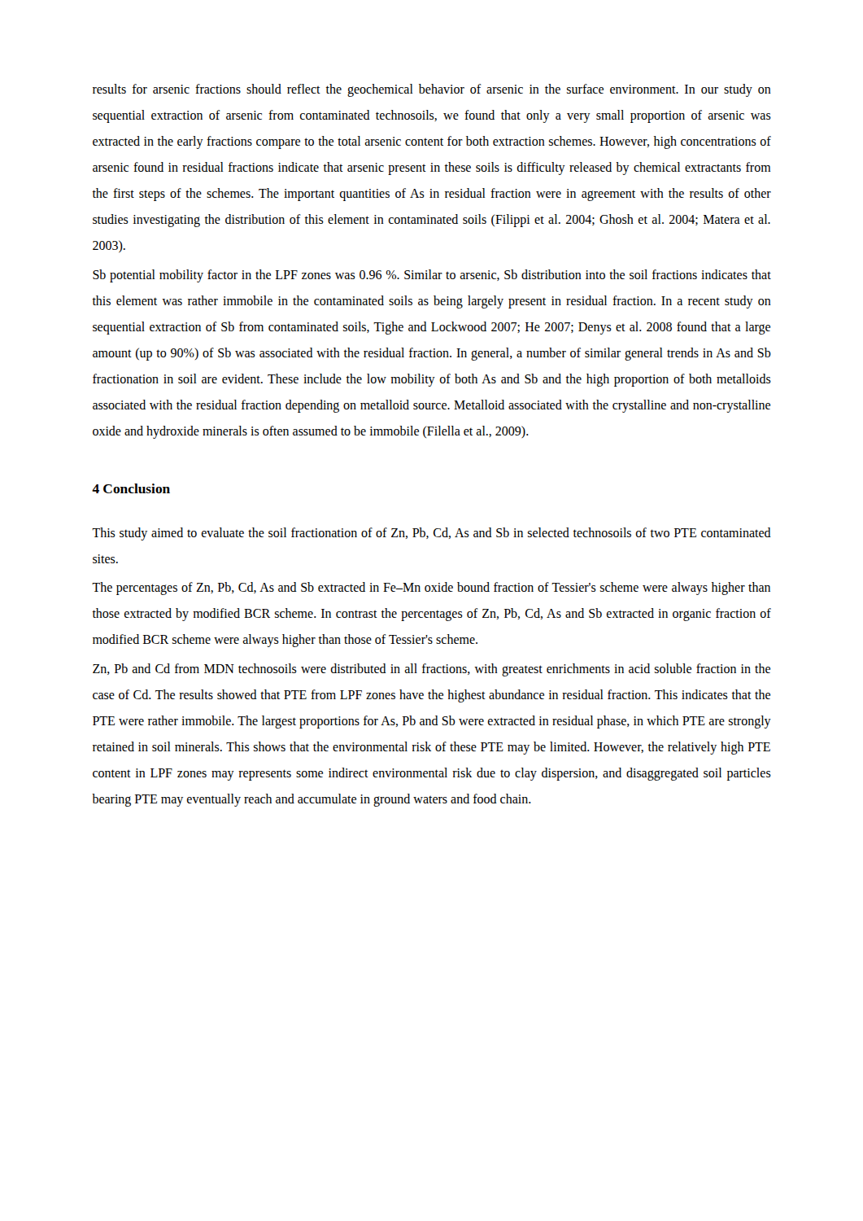results for arsenic fractions should reflect the geochemical behavior of arsenic in the surface environment. In our study on sequential extraction of arsenic from contaminated technosoils, we found that only a very small proportion of arsenic was extracted in the early fractions compare to the total arsenic content for both extraction schemes. However, high concentrations of arsenic found in residual fractions indicate that arsenic present in these soils is difficulty released by chemical extractants from the first steps of the schemes. The important quantities of As in residual fraction were in agreement with the results of other studies investigating the distribution of this element in contaminated soils (Filippi et al. 2004; Ghosh et al. 2004; Matera et al. 2003).
Sb potential mobility factor in the LPF zones was 0.96 %. Similar to arsenic, Sb distribution into the soil fractions indicates that this element was rather immobile in the contaminated soils as being largely present in residual fraction. In a recent study on sequential extraction of Sb from contaminated soils, Tighe and Lockwood 2007; He 2007; Denys et al. 2008 found that a large amount (up to 90%) of Sb was associated with the residual fraction. In general, a number of similar general trends in As and Sb fractionation in soil are evident. These include the low mobility of both As and Sb and the high proportion of both metalloids associated with the residual fraction depending on metalloid source. Metalloid associated with the crystalline and non-crystalline oxide and hydroxide minerals is often assumed to be immobile (Filella et al., 2009).
4 Conclusion
This study aimed to evaluate the soil fractionation of of Zn, Pb, Cd, As and Sb in selected technosoils of two PTE contaminated sites.
The percentages of Zn, Pb, Cd, As and Sb extracted in Fe–Mn oxide bound fraction of Tessier's scheme were always higher than those extracted by modified BCR scheme. In contrast the percentages of Zn, Pb, Cd, As and Sb extracted in organic fraction of modified BCR scheme were always higher than those of Tessier's scheme.
Zn, Pb and Cd from MDN technosoils were distributed in all fractions, with greatest enrichments in acid soluble fraction in the case of Cd. The results showed that PTE from LPF zones have the highest abundance in residual fraction. This indicates that the PTE were rather immobile. The largest proportions for As, Pb and Sb were extracted in residual phase, in which PTE are strongly retained in soil minerals. This shows that the environmental risk of these PTE may be limited. However, the relatively high PTE content in LPF zones may represents some indirect environmental risk due to clay dispersion, and disaggregated soil particles bearing PTE may eventually reach and accumulate in ground waters and food chain.